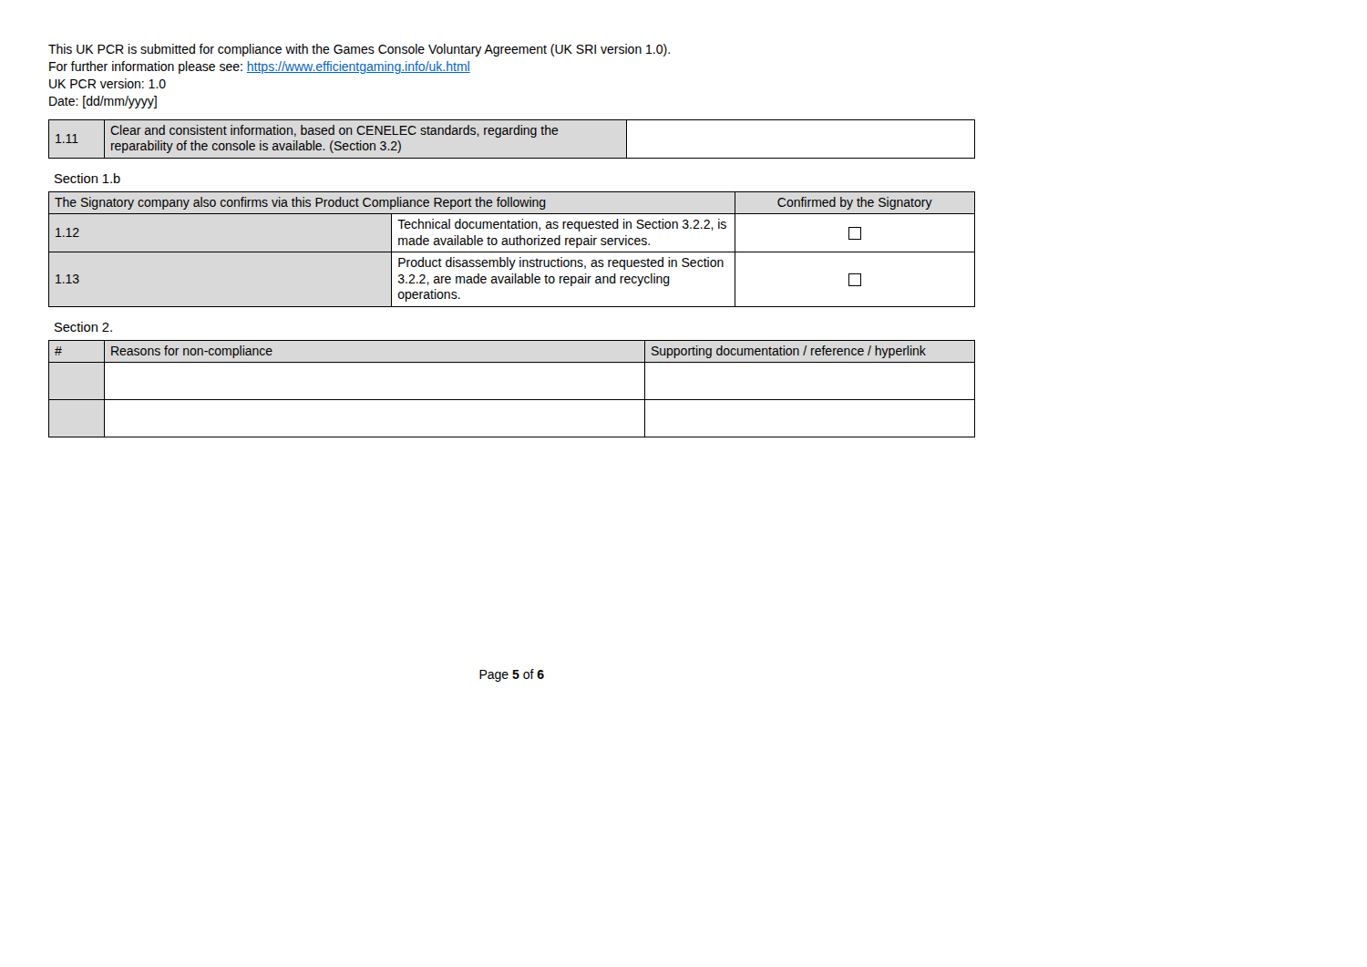This UK PCR is submitted for compliance with the Games Console Voluntary Agreement (UK SRI version 1.0).
For further information please see: https://www.efficientgaming.info/uk.html
UK PCR version: 1.0
Date: [dd/mm/yyyy]
| 1.11 | Clear and consistent information, based on CENELEC standards, regarding the reparability of the console is available. (Section 3.2) | |
Section 1.b
| The Signatory company also confirms via this Product Compliance Report the following | Confirmed by the Signatory |
| 1.12 | Technical documentation, as requested in Section 3.2.2, is made available to authorized repair services. | |
| 1.13 | Product disassembly instructions, as requested in Section 3.2.2, are made available to repair and recycling operations. | |
Section 2.
| # | Reasons for non-compliance | Supporting documentation / reference / hyperlink |
Page 5 of 6